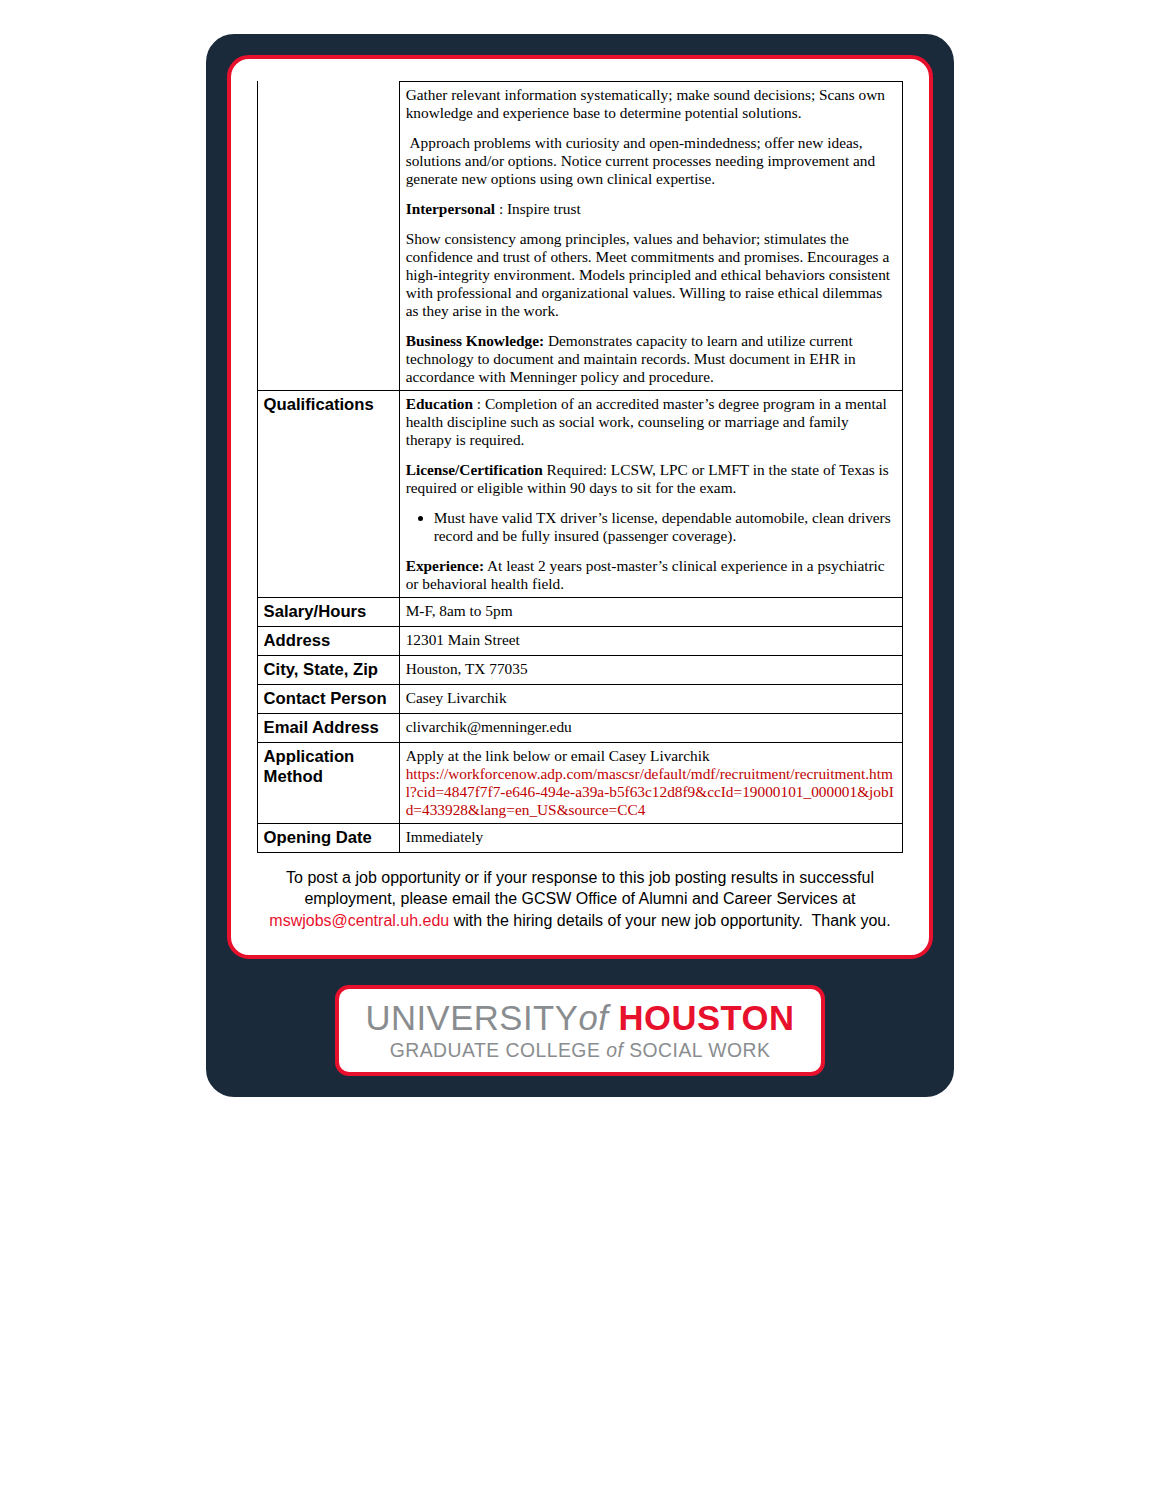| | Gather relevant information systematically; make sound decisions; Scans own knowledge and experience base to determine potential solutions. Approach problems with curiosity and open-mindedness; offer new ideas, solutions and/or options. Notice current processes needing improvement and generate new options using own clinical expertise. Interpersonal : Inspire trust Show consistency among principles, values and behavior; stimulates the confidence and trust of others. Meet commitments and promises. Encourages a high-integrity environment. Models principled and ethical behaviors consistent with professional and organizational values. Willing to raise ethical dilemmas as they arise in the work. Business Knowledge: Demonstrates capacity to learn and utilize current technology to document and maintain records. Must document in EHR in accordance with Menninger policy and procedure. |
| Qualifications | Education : Completion of an accredited master’s degree program in a mental health discipline such as social work, counseling or marriage and family therapy is required. License/Certification Required: LCSW, LPC or LMFT in the state of Texas is required or eligible within 90 days to sit for the exam. Must have valid TX driver’s license, dependable automobile, clean drivers record and be fully insured (passenger coverage). Experience: At least 2 years post-master’s clinical experience in a psychiatric or behavioral health field. |
| Salary/Hours | M-F, 8am to 5pm |
| Address | 12301 Main Street |
| City, State, Zip | Houston, TX 77035 |
| Contact Person | Casey Livarchik |
| Email Address | clivarchik@menninger.edu |
| Application Method | Apply at the link below or email Casey Livarchik https://workforcenow.adp.com/mascsr/default/mdf/recruitment/recruitment.html?cid=4847f7f7-e646-494e-a39a-b5f63c12d8f9&ccId=19000101_000001&jobId=433928&lang=en_US&source=CC4 |
| Opening Date | Immediately |
To post a job opportunity or if your response to this job posting results in successful employment, please email the GCSW Office of Alumni and Career Services at mswjobs@central.uh.edu with the hiring details of your new job opportunity. Thank you.
UNIVERSITYof HOUSTON
GRADUATE COLLEGE of SOCIAL WORK